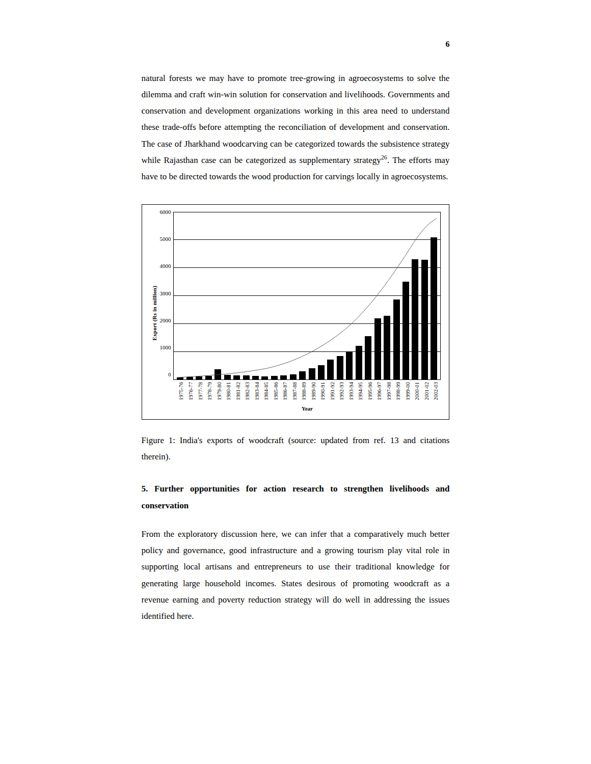6
natural forests we may have to promote tree-growing in agroecosystems to solve the dilemma and craft win-win solution for conservation and livelihoods. Governments and conservation and development organizations working in this area need to understand these trade-offs before attempting the reconciliation of development and conservation. The case of Jharkhand woodcarving can be categorized towards the subsistence strategy while Rajasthan case can be categorized as supplementary strategy26. The efforts may have to be directed towards the wood production for carvings locally in agroecosystems.
Export (Rs in million)
6000 5000 4000 3000 2000 1000 0
1975-76 1976-77 1977-78 1978-79 1979-80 1980-81 1981-82 1982-83 1983-84 1984-85 1985-86 1986-87 1987-88 1988-89 1989-90 1990-91 1991-92 1992-93 1993-94 1994-95 1995-96 1996-97 1997-98 1998-99 1999-00 2000-01 2001-02 2002-03
Year
Figure 1: India's exports of woodcraft (source: updated from ref. 13 and citations therein).
5. Further opportunities for action research to strengthen livelihoods and conservation
From the exploratory discussion here, we can infer that a comparatively much better policy and governance, good infrastructure and a growing tourism play vital role in supporting local artisans and entrepreneurs to use their traditional knowledge for generating large household incomes. States desirous of promoting woodcraft as a revenue earning and poverty reduction strategy will do well in addressing the issues identified here.